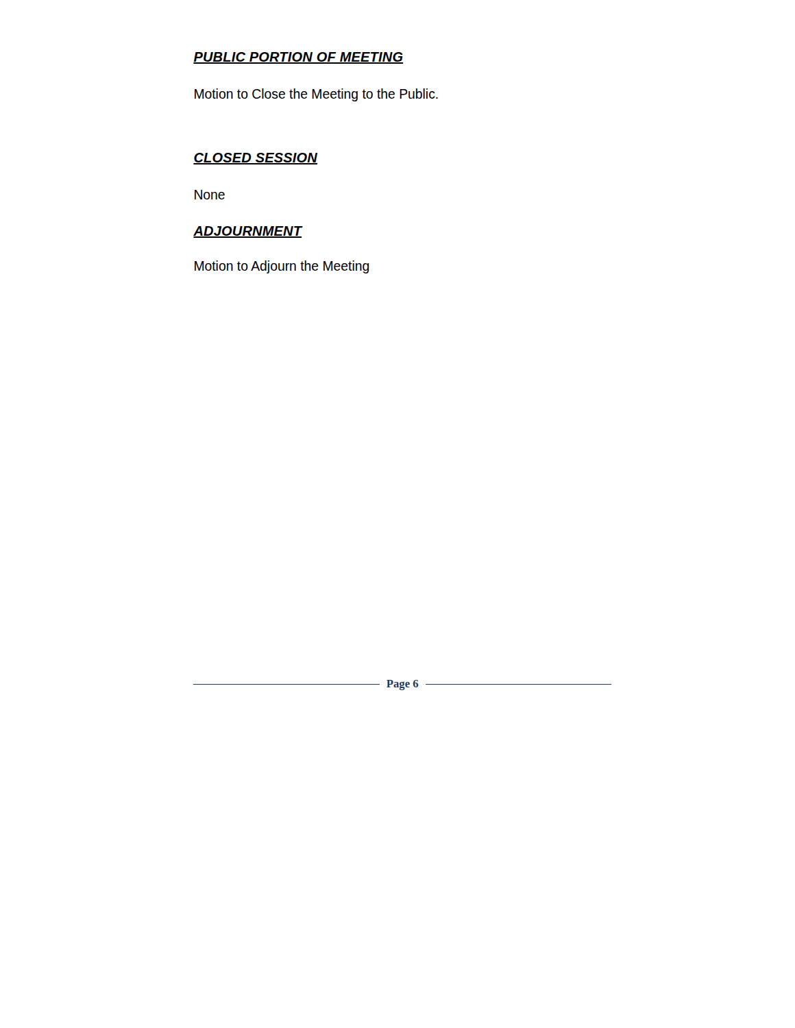PUBLIC PORTION OF MEETING
Motion to Close the Meeting to the Public.
CLOSED SESSION
None
ADJOURNMENT
Motion to Adjourn the Meeting
Page 6